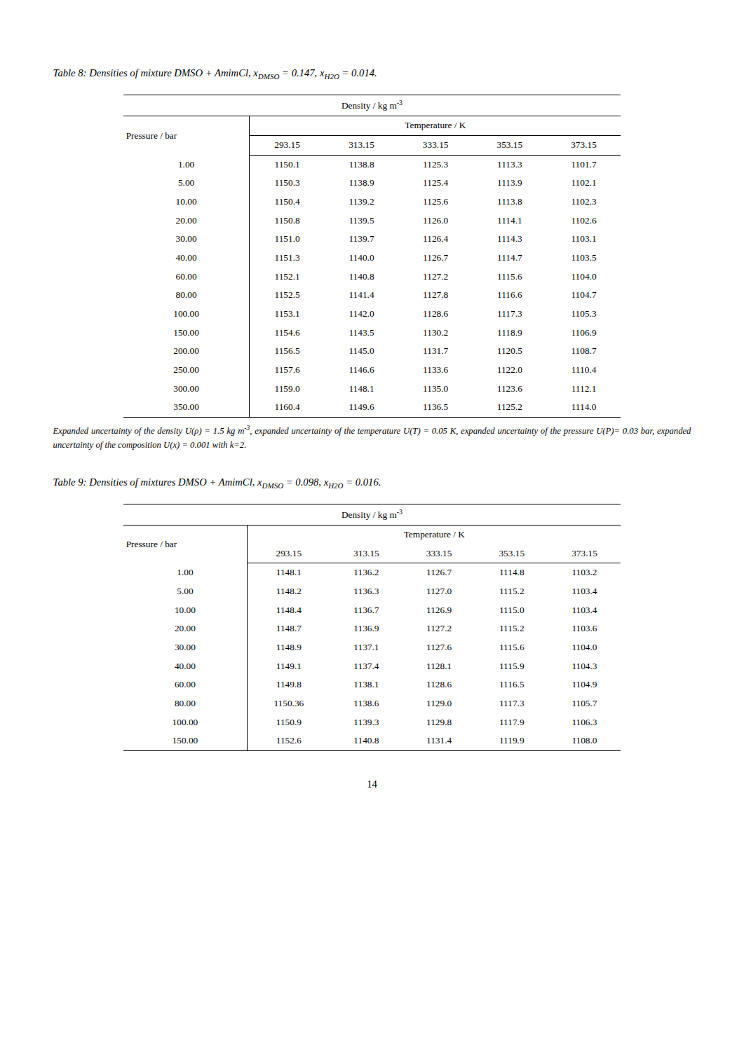Table 8: Densities of mixture DMSO + AmimCl, xDMSO = 0.147, xH2O = 0.014.
| Density / kg m -3 |
| Pressure / bar | Temperature / K |
| 293.15 | 313.15 | 333.15 | 353.15 | 373.15 |
| 1.00 | 1150.1 | 1138.8 | 1125.3 | 1113.3 | 1101.7 |
| 5.00 | 1150.3 | 1138.9 | 1125.4 | 1113.9 | 1102.1 |
| 10.00 | 1150.4 | 1139.2 | 1125.6 | 1113.8 | 1102.3 |
| 20.00 | 1150.8 | 1139.5 | 1126.0 | 1114.1 | 1102.6 |
| 30.00 | 1151.0 | 1139.7 | 1126.4 | 1114.3 | 1103.1 |
| 40.00 | 1151.3 | 1140.0 | 1126.7 | 1114.7 | 1103.5 |
| 60.00 | 1152.1 | 1140.8 | 1127.2 | 1115.6 | 1104.0 |
| 80.00 | 1152.5 | 1141.4 | 1127.8 | 1116.6 | 1104.7 |
| 100.00 | 1153.1 | 1142.0 | 1128.6 | 1117.3 | 1105.3 |
| 150.00 | 1154.6 | 1143.5 | 1130.2 | 1118.9 | 1106.9 |
| 200.00 | 1156.5 | 1145.0 | 1131.7 | 1120.5 | 1108.7 |
| 250.00 | 1157.6 | 1146.6 | 1133.6 | 1122.0 | 1110.4 |
| 300.00 | 1159.0 | 1148.1 | 1135.0 | 1123.6 | 1112.1 |
| 350.00 | 1160.4 | 1149.6 | 1136.5 | 1125.2 | 1114.0 |
Expanded uncertainty of the density U(ρ) = 1.5 kg m-3, expanded uncertainty of the temperature U(T) = 0.05 K, expanded uncertainty of the pressure U(P)= 0.03 bar, expanded uncertainty of the composition U(x) = 0.001 with k=2.
Table 9: Densities of mixtures DMSO + AmimCl, xDMSO = 0.098, xH2O = 0.016.
| Density / kg m -3 |
| Pressure / bar | Temperature / K |
| 293.15 | 313.15 | 333.15 | 353.15 | 373.15 |
| 1.00 | 1148.1 | 1136.2 | 1126.7 | 1114.8 | 1103.2 |
| 5.00 | 1148.2 | 1136.3 | 1127.0 | 1115.2 | 1103.4 |
| 10.00 | 1148.4 | 1136.7 | 1126.9 | 1115.0 | 1103.4 |
| 20.00 | 1148.7 | 1136.9 | 1127.2 | 1115.2 | 1103.6 |
| 30.00 | 1148.9 | 1137.1 | 1127.6 | 1115.6 | 1104.0 |
| 40.00 | 1149.1 | 1137.4 | 1128.1 | 1115.9 | 1104.3 |
| 60.00 | 1149.8 | 1138.1 | 1128.6 | 1116.5 | 1104.9 |
| 80.00 | 1150.36 | 1138.6 | 1129.0 | 1117.3 | 1105.7 |
| 100.00 | 1150.9 | 1139.3 | 1129.8 | 1117.9 | 1106.3 |
| 150.00 | 1152.6 | 1140.8 | 1131.4 | 1119.9 | 1108.0 |
14